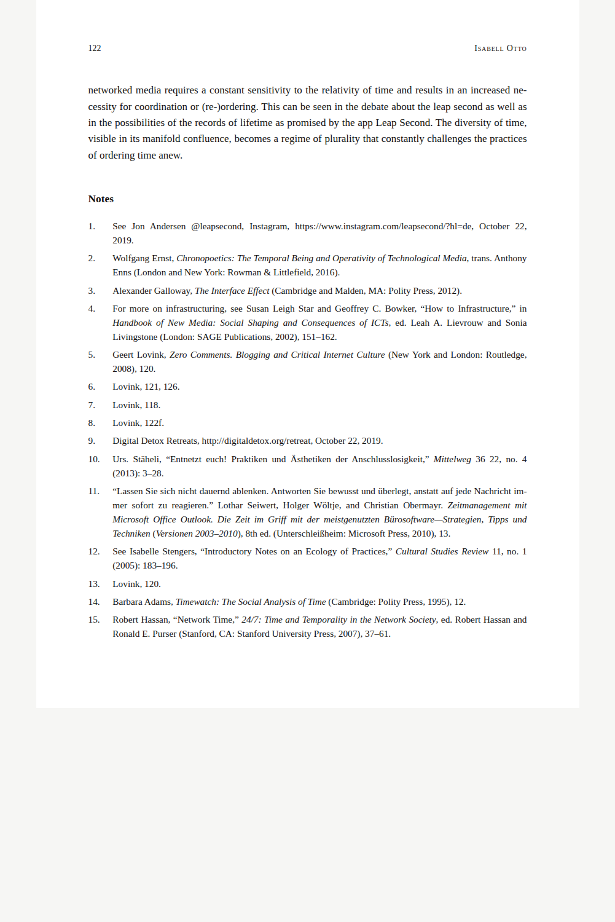122 Isabell Otto
networked media requires a constant sensitivity to the relativity of time and results in an increased necessity for coordination or (re-)ordering. This can be seen in the debate about the leap second as well as in the possibilities of the records of lifetime as promised by the app Leap Second. The diversity of time, visible in its manifold confluence, becomes a regime of plurality that constantly challenges the practices of ordering time anew.
Notes
1. See Jon Andersen @leapsecond, Instagram, https://www.instagram.com/leapsecond/?hl=de, October 22, 2019.
2. Wolfgang Ernst, Chronopoetics: The Temporal Being and Operativity of Technological Media, trans. Anthony Enns (London and New York: Rowman & Littlefield, 2016).
3. Alexander Galloway, The Interface Effect (Cambridge and Malden, MA: Polity Press, 2012).
4. For more on infrastructuring, see Susan Leigh Star and Geoffrey C. Bowker, “How to Infrastructure,” in Handbook of New Media: Social Shaping and Consequences of ICTs, ed. Leah A. Lievrouw and Sonia Livingstone (London: SAGE Publications, 2002), 151–162.
5. Geert Lovink, Zero Comments. Blogging and Critical Internet Culture (New York and London: Routledge, 2008), 120.
6. Lovink, 121, 126.
7. Lovink, 118.
8. Lovink, 122f.
9. Digital Detox Retreats, http://digitaldetox.org/retreat, October 22, 2019.
10. Urs. Stäheli, “Entnetzt euch! Praktiken und Ästhetiken der Anschlusslosigkeit,” Mittelweg 36 22, no. 4 (2013): 3–28.
11.“Lassen Sie sich nicht dauernd ablenken. Antworten Sie bewusst und überlegt, anstatt auf jede Nachricht immer sofort zu reagieren.” Lothar Seiwert, Holger Wöltje, and Christian Obermayr. Zeitmanagement mit Microsoft Office Outlook. Die Zeit im Griff mit der meistgenutzten Bürosoftware—Strategien, Tipps und Techniken (Versionen 2003–2010), 8th ed. (Unterschleißheim: Microsoft Press, 2010), 13.
12. See Isabelle Stengers, “Introductory Notes on an Ecology of Practices,” Cultural Studies Review 11, no. 1 (2005): 183–196.
13. Lovink, 120.
14. Barbara Adams, Timewatch: The Social Analysis of Time (Cambridge: Polity Press, 1995), 12.
15. Robert Hassan, “Network Time,” 24/7: Time and Temporality in the Network Society, ed. Robert Hassan and Ronald E. Purser (Stanford, CA: Stanford University Press, 2007), 37–61.